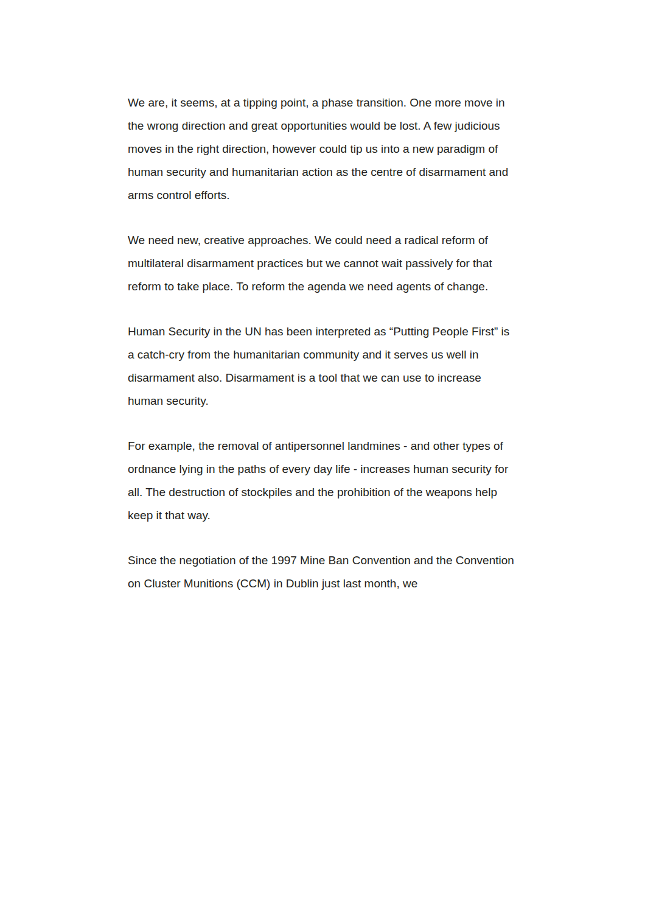We are, it seems, at a tipping point, a phase transition. One more move in the wrong direction and great opportunities would be lost. A few judicious moves in the right direction, however could tip us into a new paradigm of human security and humanitarian action as the centre of disarmament and arms control efforts.
We need new, creative approaches. We could need a radical reform of multilateral disarmament practices but we cannot wait passively for that reform to take place. To reform the agenda we need agents of change.
Human Security in the UN has been interpreted as “Putting People First” is a catch-cry from the humanitarian community and it serves us well in disarmament also. Disarmament is a tool that we can use to increase human security.
For example, the removal of antipersonnel landmines - and other types of ordnance lying in the paths of every day life - increases human security for all. The destruction of stockpiles and the prohibition of the weapons help keep it that way.
Since the negotiation of the 1997 Mine Ban Convention and the Convention on Cluster Munitions (CCM) in Dublin just last month, we